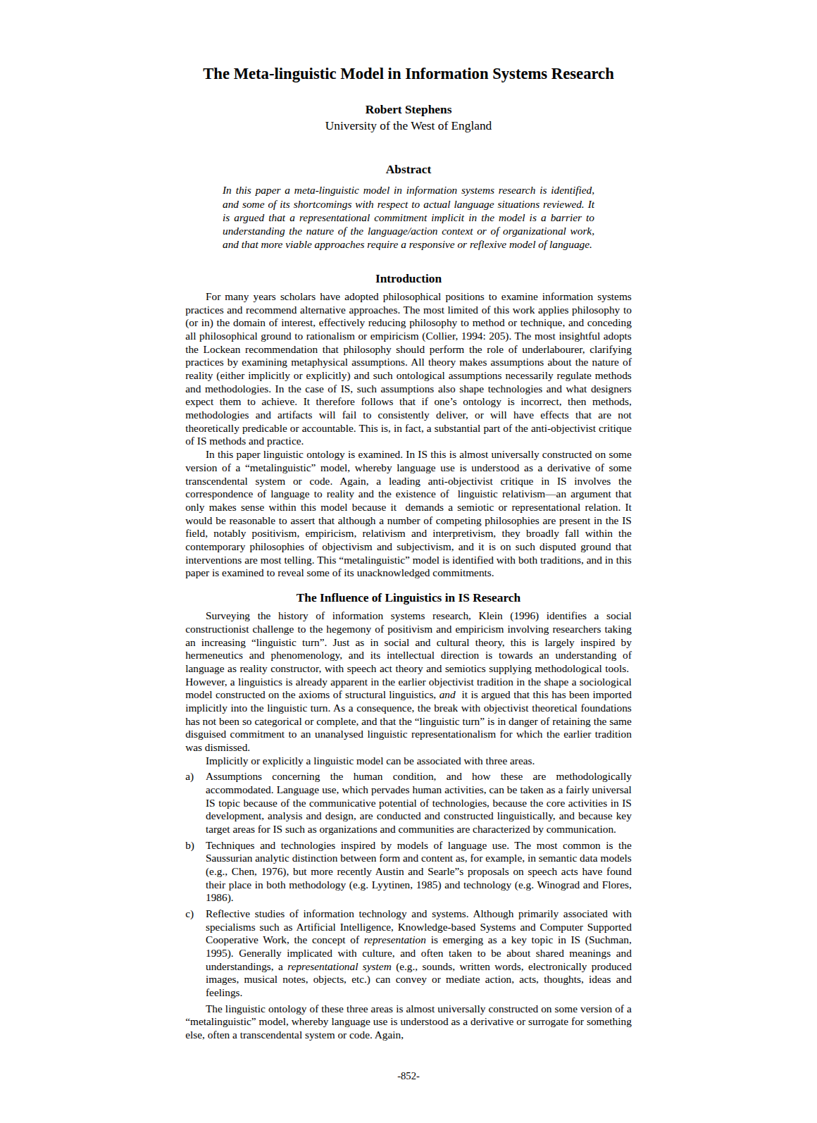The Meta-linguistic Model in Information Systems Research
Robert Stephens
University of the West of England
Abstract
In this paper a meta-linguistic model in information systems research is identified, and some of its shortcomings with respect to actual language situations reviewed. It is argued that a representational commitment implicit in the model is a barrier to understanding the nature of the language/action context or of organizational work, and that more viable approaches require a responsive or reflexive model of language.
Introduction
For many years scholars have adopted philosophical positions to examine information systems practices and recommend alternative approaches. The most limited of this work applies philosophy to (or in) the domain of interest, effectively reducing philosophy to method or technique, and conceding all philosophical ground to rationalism or empiricism (Collier, 1994: 205). The most insightful adopts the Lockean recommendation that philosophy should perform the role of underlabourer, clarifying practices by examining metaphysical assumptions. All theory makes assumptions about the nature of reality (either implicitly or explicitly) and such ontological assumptions necessarily regulate methods and methodologies. In the case of IS, such assumptions also shape technologies and what designers expect them to achieve. It therefore follows that if one’s ontology is incorrect, then methods, methodologies and artifacts will fail to consistently deliver, or will have effects that are not theoretically predicable or accountable. This is, in fact, a substantial part of the anti-objectivist critique of IS methods and practice.
In this paper linguistic ontology is examined. In IS this is almost universally constructed on some version of a “metalinguistic” model, whereby language use is understood as a derivative of some transcendental system or code. Again, a leading anti-objectivist critique in IS involves the correspondence of language to reality and the existence of linguistic relativism—an argument that only makes sense within this model because it demands a semiotic or representational relation. It would be reasonable to assert that although a number of competing philosophies are present in the IS field, notably positivism, empiricism, relativism and interpretivism, they broadly fall within the contemporary philosophies of objectivism and subjectivism, and it is on such disputed ground that interventions are most telling. This “metalinguistic” model is identified with both traditions, and in this paper is examined to reveal some of its unacknowledged commitments.
The Influence of Linguistics in IS Research
Surveying the history of information systems research, Klein (1996) identifies a social constructionist challenge to the hegemony of positivism and empiricism involving researchers taking an increasing “linguistic turn”. Just as in social and cultural theory, this is largely inspired by hermeneutics and phenomenology, and its intellectual direction is towards an understanding of language as reality constructor, with speech act theory and semiotics supplying methodological tools. However, a linguistics is already apparent in the earlier objectivist tradition in the shape a sociological model constructed on the axioms of structural linguistics, and it is argued that this has been imported implicitly into the linguistic turn. As a consequence, the break with objectivist theoretical foundations has not been so categorical or complete, and that the “linguistic turn” is in danger of retaining the same disguised commitment to an unanalysed linguistic representationalism for which the earlier tradition was dismissed.
Implicitly or explicitly a linguistic model can be associated with three areas.
a) Assumptions concerning the human condition, and how these are methodologically accommodated. Language use, which pervades human activities, can be taken as a fairly universal IS topic because of the communicative potential of technologies, because the core activities in IS development, analysis and design, are conducted and constructed linguistically, and because key target areas for IS such as organizations and communities are characterized by communication.
b) Techniques and technologies inspired by models of language use. The most common is the Saussurian analytic distinction between form and content as, for example, in semantic data models (e.g., Chen, 1976), but more recently Austin and Searle”s proposals on speech acts have found their place in both methodology (e.g. Lyytinen, 1985) and technology (e.g. Winograd and Flores, 1986).
c) Reflective studies of information technology and systems. Although primarily associated with specialisms such as Artificial Intelligence, Knowledge-based Systems and Computer Supported Cooperative Work, the concept of representation is emerging as a key topic in IS (Suchman, 1995). Generally implicated with culture, and often taken to be about shared meanings and understandings, a representational system (e.g., sounds, written words, electronically produced images, musical notes, objects, etc.) can convey or mediate action, acts, thoughts, ideas and feelings.
The linguistic ontology of these three areas is almost universally constructed on some version of a “metalinguistic” model, whereby language use is understood as a derivative or surrogate for something else, often a transcendental system or code. Again,
-852-